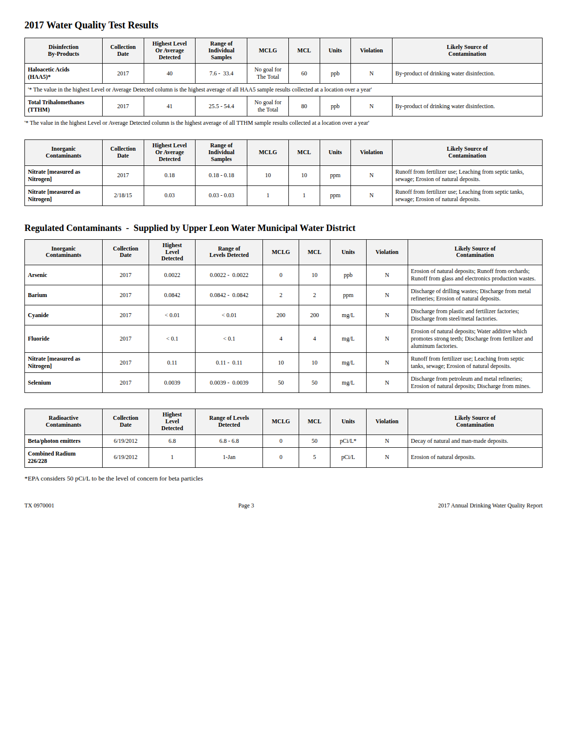2017 Water Quality Test Results
| Disinfection By-Products | Collection Date | Highest Level Or Average Detected | Range of Individual Samples | MCLG | MCL | Units | Violation | Likely Source of Contamination |
| --- | --- | --- | --- | --- | --- | --- | --- | --- |
| Haloacetic Acids (HAA5)* | 2017 | 40 | 7.6 - 33.4 | No goal for The Total | 60 | ppb | N | By-product of drinking water disinfection. |
| '* The value in the highest Level or Average Detected column is the highest average of all HAA5 sample results collected at a location over a year' |
| Total Trihalomethanes (TTHM) | 2017 | 41 | 25.5 - 54.4 | No goal for the Total | 80 | ppb | N | By-product of drinking water disinfection. |
'* The value in the highest Level or Average Detected column is the highest average of all TTHM sample results collected at a location over a year'
| Inorganic Contaminants | Collection Date | Highest Level Or Average Detected | Range of Individual Samples | MCLG | MCL | Units | Violation | Likely Source of Contamination |
| --- | --- | --- | --- | --- | --- | --- | --- | --- |
| Nitrate [measured as Nitrogen] | 2017 | 0.18 | 0.18 - 0.18 | 10 | 10 | ppm | N | Runoff from fertilizer use; Leaching from septic tanks, sewage; Erosion of natural deposits. |
| Nitrate [measured as Nitrogen] | 2/18/15 | 0.03 | 0.03 - 0.03 | 1 | 1 | ppm | N | Runoff from fertilizer use; Leaching from septic tanks, sewage; Erosion of natural deposits. |
Regulated Contaminants - Supplied by Upper Leon Water Municipal Water District
| Inorganic Contaminants | Collection Date | Highest Level Detected | Range of Levels Detected | MCLG | MCL | Units | Violation | Likely Source of Contamination |
| --- | --- | --- | --- | --- | --- | --- | --- | --- |
| Arsenic | 2017 | 0.0022 | 0.0022 - 0.0022 | 0 | 10 | ppb | N | Erosion of natural deposits; Runoff from orchards; Runoff from glass and electronics production wastes. |
| Barium | 2017 | 0.0842 | 0.0842 - 0.0842 | 2 | 2 | ppm | N | Discharge of drilling wastes; Discharge from metal refineries; Erosion of natural deposits. |
| Cyanide | 2017 | < 0.01 | < 0.01 | 200 | 200 | mg/L | N | Discharge from plastic and fertilizer factories; Discharge from steel/metal factories. |
| Fluoride | 2017 | < 0.1 | < 0.1 | 4 | 4 | mg/L | N | Erosion of natural deposits; Water additive which promotes strong teeth; Discharge from fertilizer and aluminum factories. |
| Nitrate [measured as Nitrogen] | 2017 | 0.11 | 0.11 - 0.11 | 10 | 10 | mg/L | N | Runoff from fertilizer use; Leaching from septic tanks, sewage; Erosion of natural deposits. |
| Selenium | 2017 | 0.0039 | 0.0039 - 0.0039 | 50 | 50 | mg/L | N | Discharge from petroleum and metal refineries; Erosion of natural deposits; Discharge from mines. |
| Radioactive Contaminants | Collection Date | Highest Level Detected | Range of Levels Detected | MCLG | MCL | Units | Violation | Likely Source of Contamination |
| --- | --- | --- | --- | --- | --- | --- | --- | --- |
| Beta/photon emitters | 6/19/2012 | 6.8 | 6.8 - 6.8 | 0 | 50 | pCi/L* | N | Decay of natural and man-made deposits. |
| Combined Radium 226/228 | 6/19/2012 | 1 | 1-Jan | 0 | 5 | pCi/L | N | Erosion of natural deposits. |
*EPA considers 50 pCi/L to be the level of concern for beta particles
TX 0970001 Page 3 2017 Annual Drinking Water Quality Report